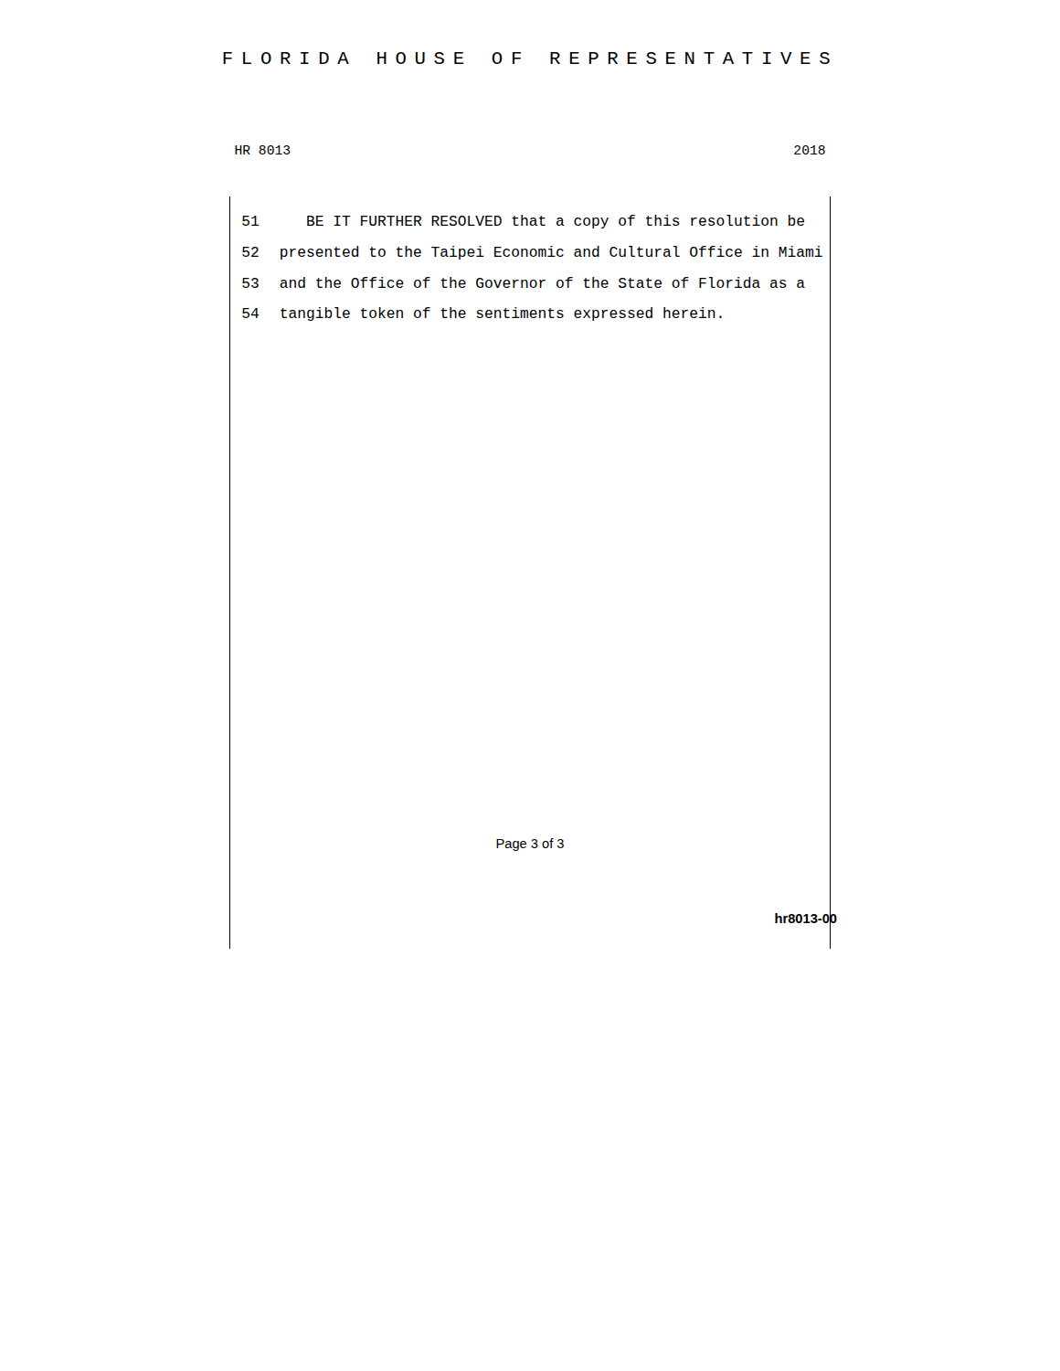FLORIDA HOUSE OF REPRESENTATIVES
HR 8013 2018
| 51 | BE IT FURTHER RESOLVED that a copy of this resolution be |
| 52 | presented to the Taipei Economic and Cultural Office in Miami |
| 53 | and the Office of the Governor of the State of Florida as a |
| 54 | tangible token of the sentiments expressed herein. |
Page 3 of 3
hr8013-00